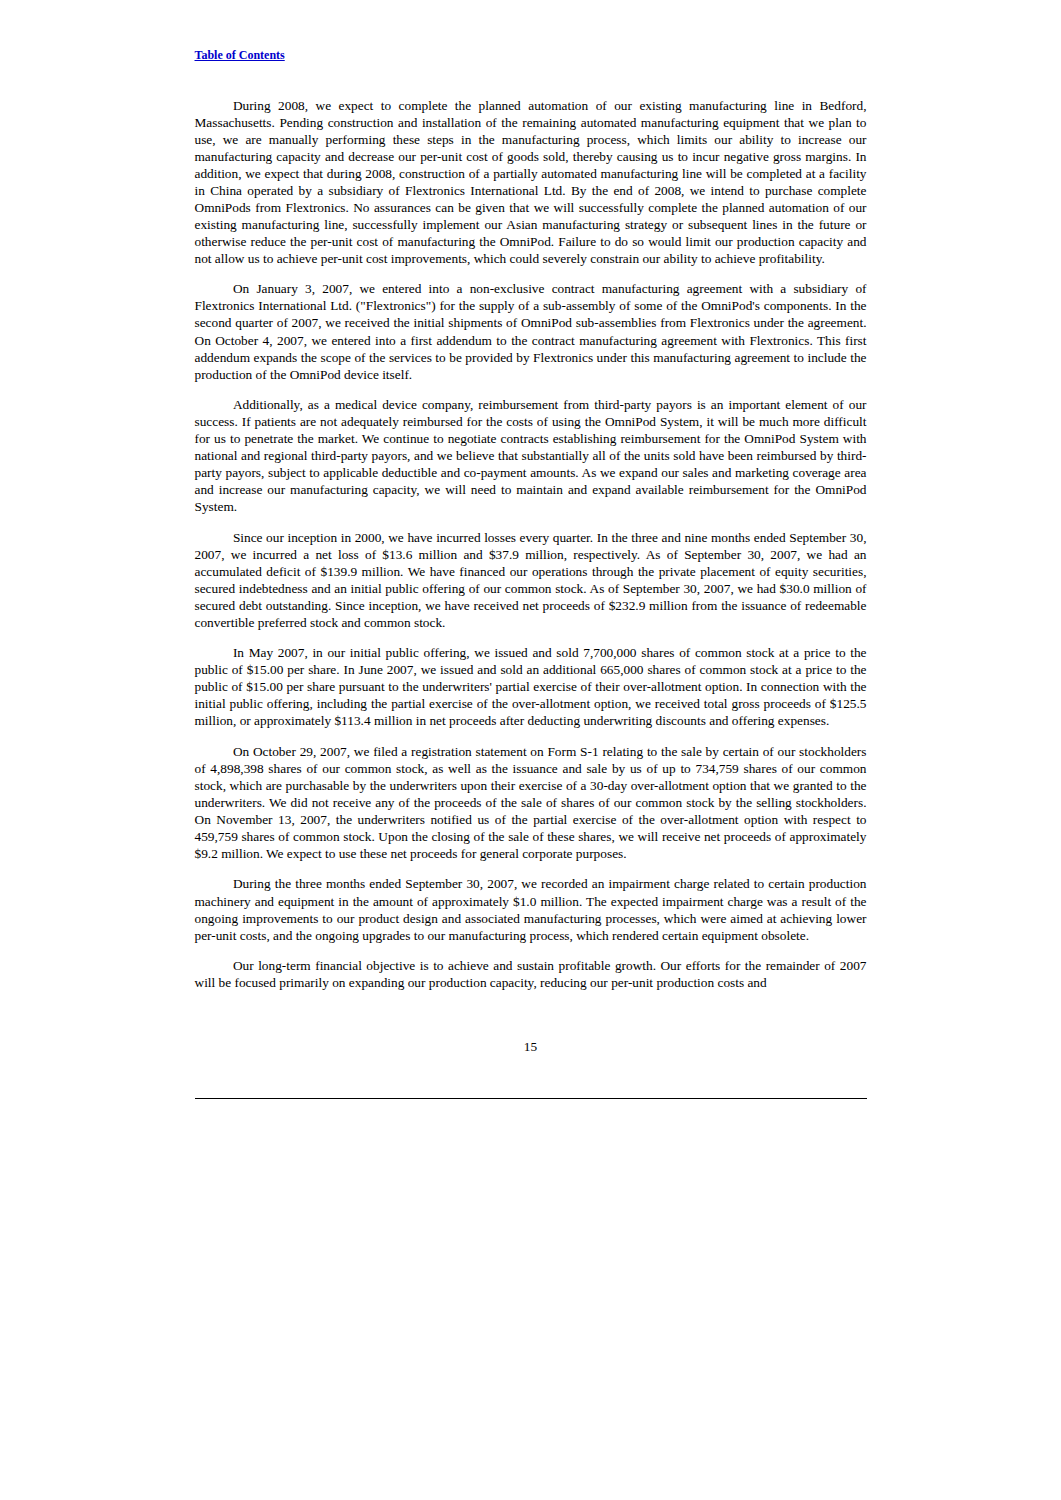Table of Contents
During 2008, we expect to complete the planned automation of our existing manufacturing line in Bedford, Massachusetts. Pending construction and installation of the remaining automated manufacturing equipment that we plan to use, we are manually performing these steps in the manufacturing process, which limits our ability to increase our manufacturing capacity and decrease our per-unit cost of goods sold, thereby causing us to incur negative gross margins. In addition, we expect that during 2008, construction of a partially automated manufacturing line will be completed at a facility in China operated by a subsidiary of Flextronics International Ltd. By the end of 2008, we intend to purchase complete OmniPods from Flextronics. No assurances can be given that we will successfully complete the planned automation of our existing manufacturing line, successfully implement our Asian manufacturing strategy or subsequent lines in the future or otherwise reduce the per-unit cost of manufacturing the OmniPod. Failure to do so would limit our production capacity and not allow us to achieve per-unit cost improvements, which could severely constrain our ability to achieve profitability.
On January 3, 2007, we entered into a non-exclusive contract manufacturing agreement with a subsidiary of Flextronics International Ltd. ("Flextronics") for the supply of a sub-assembly of some of the OmniPod's components. In the second quarter of 2007, we received the initial shipments of OmniPod sub-assemblies from Flextronics under the agreement. On October 4, 2007, we entered into a first addendum to the contract manufacturing agreement with Flextronics. This first addendum expands the scope of the services to be provided by Flextronics under this manufacturing agreement to include the production of the OmniPod device itself.
Additionally, as a medical device company, reimbursement from third-party payors is an important element of our success. If patients are not adequately reimbursed for the costs of using the OmniPod System, it will be much more difficult for us to penetrate the market. We continue to negotiate contracts establishing reimbursement for the OmniPod System with national and regional third-party payors, and we believe that substantially all of the units sold have been reimbursed by third-party payors, subject to applicable deductible and co-payment amounts. As we expand our sales and marketing coverage area and increase our manufacturing capacity, we will need to maintain and expand available reimbursement for the OmniPod System.
Since our inception in 2000, we have incurred losses every quarter. In the three and nine months ended September 30, 2007, we incurred a net loss of $13.6 million and $37.9 million, respectively. As of September 30, 2007, we had an accumulated deficit of $139.9 million. We have financed our operations through the private placement of equity securities, secured indebtedness and an initial public offering of our common stock. As of September 30, 2007, we had $30.0 million of secured debt outstanding. Since inception, we have received net proceeds of $232.9 million from the issuance of redeemable convertible preferred stock and common stock.
In May 2007, in our initial public offering, we issued and sold 7,700,000 shares of common stock at a price to the public of $15.00 per share. In June 2007, we issued and sold an additional 665,000 shares of common stock at a price to the public of $15.00 per share pursuant to the underwriters' partial exercise of their over-allotment option. In connection with the initial public offering, including the partial exercise of the over-allotment option, we received total gross proceeds of $125.5 million, or approximately $113.4 million in net proceeds after deducting underwriting discounts and offering expenses.
On October 29, 2007, we filed a registration statement on Form S-1 relating to the sale by certain of our stockholders of 4,898,398 shares of our common stock, as well as the issuance and sale by us of up to 734,759 shares of our common stock, which are purchasable by the underwriters upon their exercise of a 30-day over-allotment option that we granted to the underwriters. We did not receive any of the proceeds of the sale of shares of our common stock by the selling stockholders. On November 13, 2007, the underwriters notified us of the partial exercise of the over-allotment option with respect to 459,759 shares of common stock. Upon the closing of the sale of these shares, we will receive net proceeds of approximately $9.2 million. We expect to use these net proceeds for general corporate purposes.
During the three months ended September 30, 2007, we recorded an impairment charge related to certain production machinery and equipment in the amount of approximately $1.0 million. The expected impairment charge was a result of the ongoing improvements to our product design and associated manufacturing processes, which were aimed at achieving lower per-unit costs, and the ongoing upgrades to our manufacturing process, which rendered certain equipment obsolete.
Our long-term financial objective is to achieve and sustain profitable growth. Our efforts for the remainder of 2007 will be focused primarily on expanding our production capacity, reducing our per-unit production costs and
15